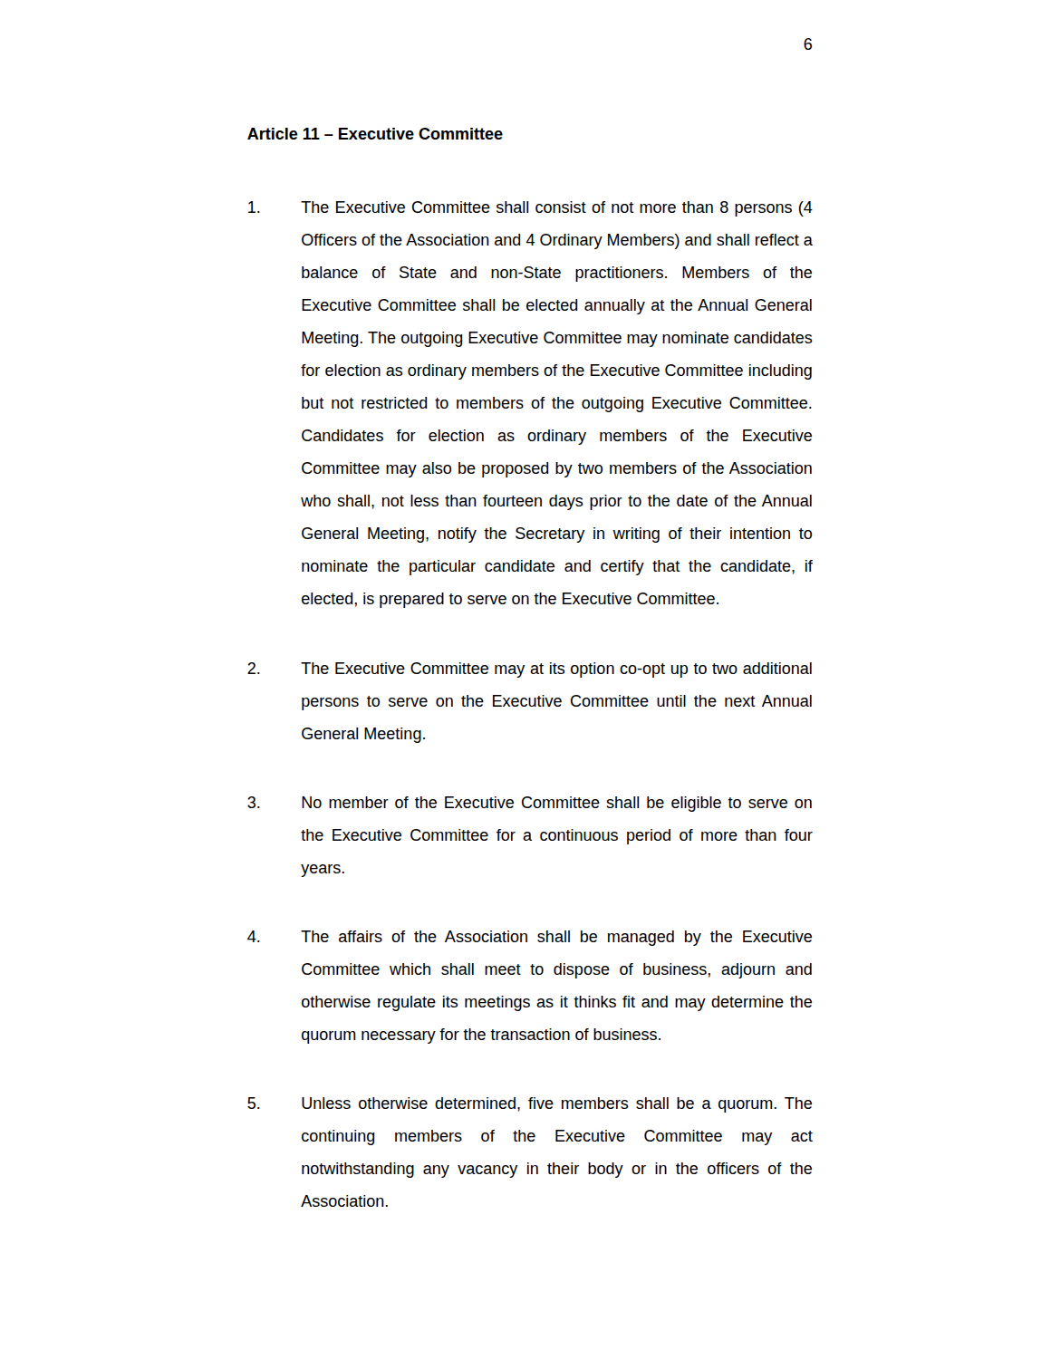6
Article 11 – Executive Committee
The Executive Committee shall consist of not more than 8 persons (4 Officers of the Association and 4 Ordinary Members) and shall reflect a balance of State and non-State practitioners. Members of the Executive Committee shall be elected annually at the Annual General Meeting. The outgoing Executive Committee may nominate candidates for election as ordinary members of the Executive Committee including but not restricted to members of the outgoing Executive Committee. Candidates for election as ordinary members of the Executive Committee may also be proposed by two members of the Association who shall, not less than fourteen days prior to the date of the Annual General Meeting, notify the Secretary in writing of their intention to nominate the particular candidate and certify that the candidate, if elected, is prepared to serve on the Executive Committee.
The Executive Committee may at its option co-opt up to two additional persons to serve on the Executive Committee until the next Annual General Meeting.
No member of the Executive Committee shall be eligible to serve on the Executive Committee for a continuous period of more than four years.
The affairs of the Association shall be managed by the Executive Committee which shall meet to dispose of business, adjourn and otherwise regulate its meetings as it thinks fit and may determine the quorum necessary for the transaction of business.
Unless otherwise determined, five members shall be a quorum. The continuing members of the Executive Committee may act notwithstanding any vacancy in their body or in the officers of the Association.